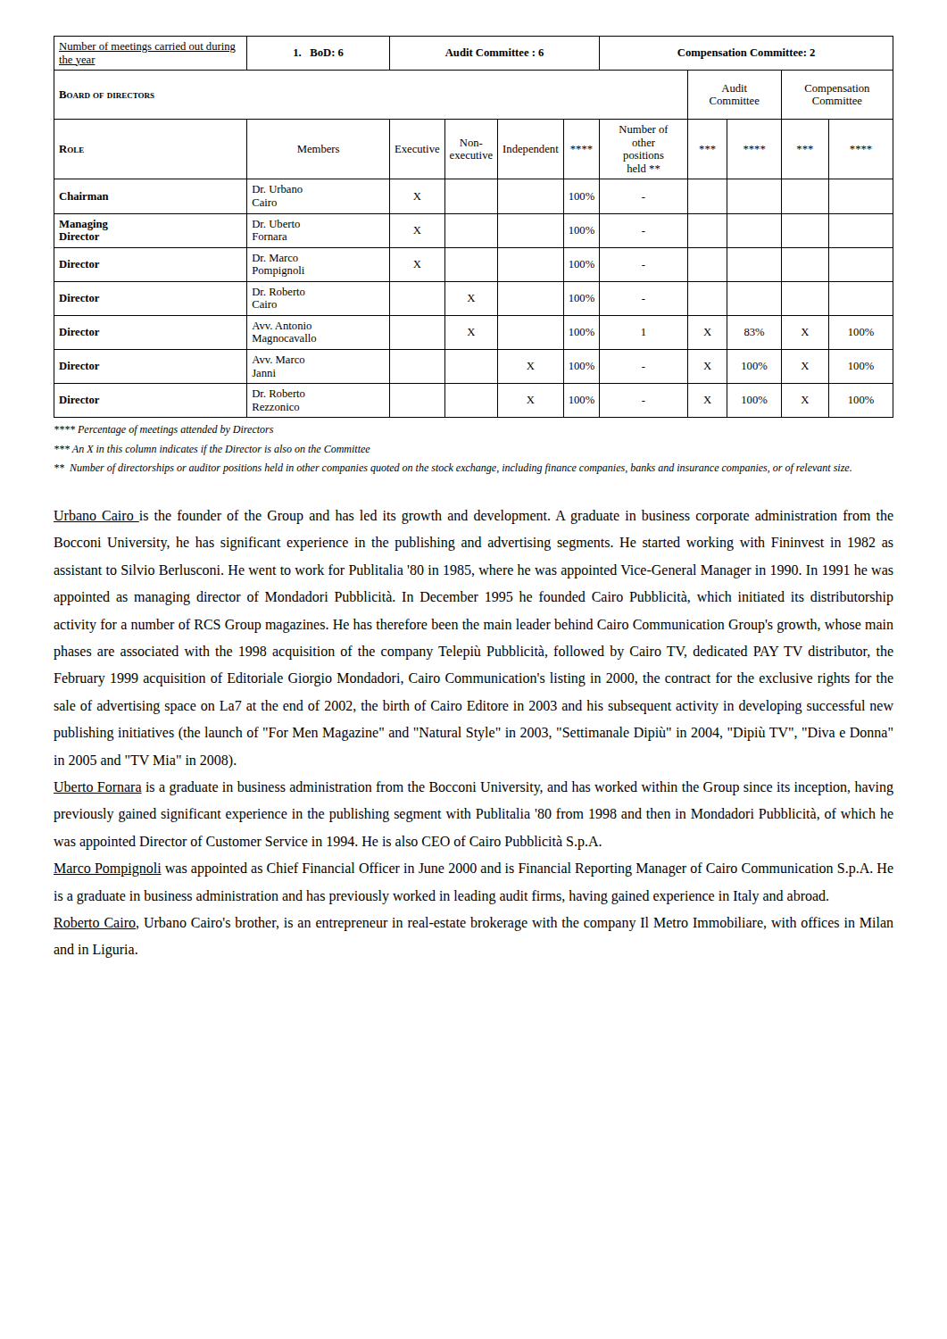| Number of meetings carried out during the year | 1. BoD: 6 | Audit Committee : 6 | Compensation Committee: 2 |
| Board of directors | Audit Committee | Compensation Committee |
| Role | Members | Executive | Non- executive | Independent | **** | Number of other positions held ** | *** | **** | *** | **** |
| Chairman | Dr. Urbano Cairo | X | | | 100% | - | | | | |
| Managing Director | Dr. Uberto Fornara | X | | | 100% | - | | | | |
| Director | Dr. Marco Pompignoli | X | | | 100% | - | | | | |
| Director | Dr. Roberto Cairo | | X | | 100% | - | | | | |
| Director | Avv. Antonio Magnocavallo | | X | | 100% | 1 | X | 83% | X | 100% |
| Director | Avv. Marco Janni | | | X | 100% | - | X | 100% | X | 100% |
| Director | Dr. Roberto Rezzonico | | | X | 100% | - | X | 100% | X | 100% |
**** Percentage of meetings attended by Directors
*** An X in this column indicates if the Director is also on the Committee
** Number of directorships or auditor positions held in other companies quoted on the stock exchange, including finance companies, banks and insurance companies, or of relevant size.
Urbano Cairo is the founder of the Group and has led its growth and development. A graduate in business corporate administration from the Bocconi University, he has significant experience in the publishing and advertising segments. He started working with Fininvest in 1982 as assistant to Silvio Berlusconi. He went to work for Publitalia '80 in 1985, where he was appointed Vice-General Manager in 1990. In 1991 he was appointed as managing director of Mondadori Pubblicità. In December 1995 he founded Cairo Pubblicità, which initiated its distributorship activity for a number of RCS Group magazines. He has therefore been the main leader behind Cairo Communication Group's growth, whose main phases are associated with the 1998 acquisition of the company Telepiù Pubblicità, followed by Cairo TV, dedicated PAY TV distributor, the February 1999 acquisition of Editoriale Giorgio Mondadori, Cairo Communication's listing in 2000, the contract for the exclusive rights for the sale of advertising space on La7 at the end of 2002, the birth of Cairo Editore in 2003 and his subsequent activity in developing successful new publishing initiatives (the launch of "For Men Magazine" and "Natural Style" in 2003, "Settimanale Dipiù" in 2004, "Dipiù TV", "Diva e Donna" in 2005 and "TV Mia" in 2008).
Uberto Fornara is a graduate in business administration from the Bocconi University, and has worked within the Group since its inception, having previously gained significant experience in the publishing segment with Publitalia '80 from 1998 and then in Mondadori Pubblicità, of which he was appointed Director of Customer Service in 1994. He is also CEO of Cairo Pubblicità S.p.A.
Marco Pompignoli was appointed as Chief Financial Officer in June 2000 and is Financial Reporting Manager of Cairo Communication S.p.A. He is a graduate in business administration and has previously worked in leading audit firms, having gained experience in Italy and abroad.
Roberto Cairo, Urbano Cairo's brother, is an entrepreneur in real-estate brokerage with the company Il Metro Immobiliare, with offices in Milan and in Liguria.